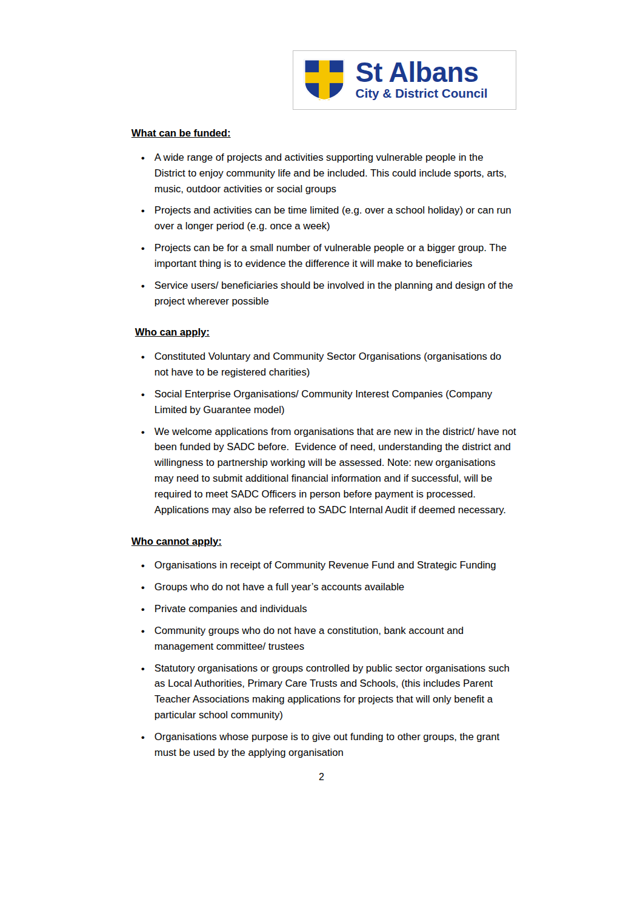St Albans
City & District Council
What can be funded:
A wide range of projects and activities supporting vulnerable people in the District to enjoy community life and be included. This could include sports, arts, music, outdoor activities or social groups
Projects and activities can be time limited (e.g. over a school holiday) or can run over a longer period (e.g. once a week)
Projects can be for a small number of vulnerable people or a bigger group. The important thing is to evidence the difference it will make to beneficiaries
Service users/ beneficiaries should be involved in the planning and design of the project wherever possible
Who can apply:
Constituted Voluntary and Community Sector Organisations (organisations do not have to be registered charities)
Social Enterprise Organisations/ Community Interest Companies (Company Limited by Guarantee model)
We welcome applications from organisations that are new in the district/ have not been funded by SADC before. Evidence of need, understanding the district and willingness to partnership working will be assessed. Note: new organisations may need to submit additional financial information and if successful, will be required to meet SADC Officers in person before payment is processed. Applications may also be referred to SADC Internal Audit if deemed necessary.
Who cannot apply:
Organisations in receipt of Community Revenue Fund and Strategic Funding
Groups who do not have a full year’s accounts available
Private companies and individuals
Community groups who do not have a constitution, bank account and management committee/ trustees
Statutory organisations or groups controlled by public sector organisations such as Local Authorities, Primary Care Trusts and Schools, (this includes Parent Teacher Associations making applications for projects that will only benefit a particular school community)
Organisations whose purpose is to give out funding to other groups, the grant must be used by the applying organisation
2